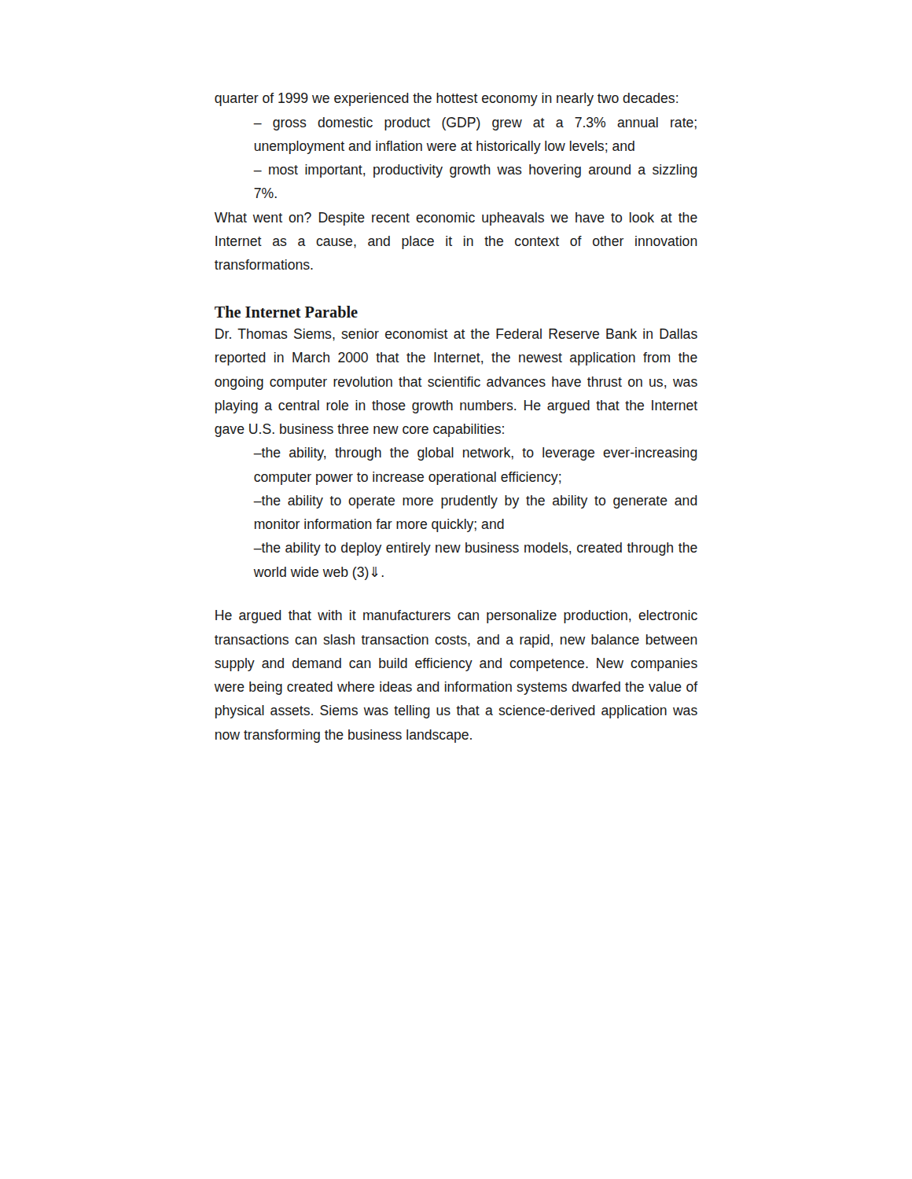quarter of 1999 we experienced the hottest economy in nearly two decades:
– gross domestic product (GDP) grew at a 7.3% annual rate; unemployment and inflation were at historically low levels; and
– most important, productivity growth was hovering around a sizzling 7%.
What went on? Despite recent economic upheavals we have to look at the Internet as a cause, and place it in the context of other innovation transformations.
The Internet Parable
Dr. Thomas Siems, senior economist at the Federal Reserve Bank in Dallas reported in March 2000 that the Internet, the newest application from the ongoing computer revolution that scientific advances have thrust on us, was playing a central role in those growth numbers. He argued that the Internet gave U.S. business three new core capabilities:
–the ability, through the global network, to leverage ever-increasing computer power to increase operational efficiency;
–the ability to operate more prudently by the ability to generate and monitor information far more quickly; and
–the ability to deploy entirely new business models, created through the world wide web (3)⇓.
He argued that with it manufacturers can personalize production, electronic transactions can slash transaction costs, and a rapid, new balance between supply and demand can build efficiency and competence. New companies were being created where ideas and information systems dwarfed the value of physical assets. Siems was telling us that a science-derived application was now transforming the business landscape.